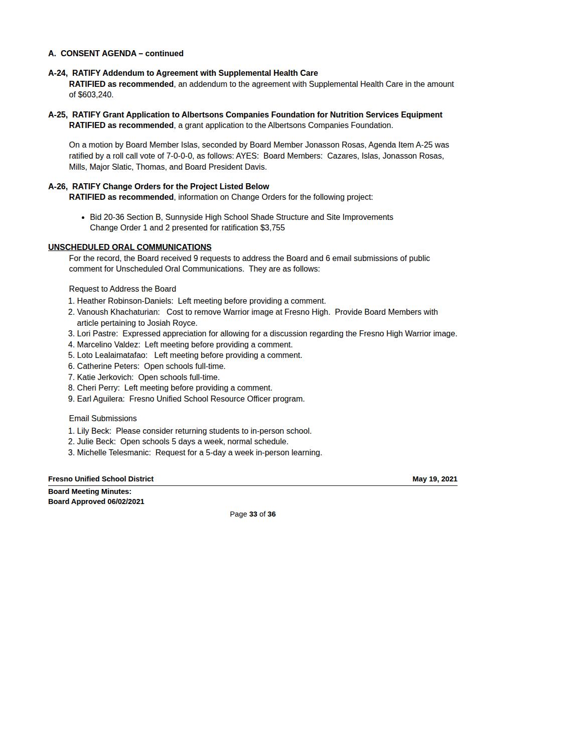A. CONSENT AGENDA – continued
A-24, RATIFY Addendum to Agreement with Supplemental Health Care
RATIFIED as recommended, an addendum to the agreement with Supplemental Health Care in the amount of $603,240.
A-25, RATIFY Grant Application to Albertsons Companies Foundation for Nutrition Services Equipment
RATIFIED as recommended, a grant application to the Albertsons Companies Foundation.
On a motion by Board Member Islas, seconded by Board Member Jonasson Rosas, Agenda Item A-25 was ratified by a roll call vote of 7-0-0-0, as follows: AYES: Board Members: Cazares, Islas, Jonasson Rosas, Mills, Major Slatic, Thomas, and Board President Davis.
A-26, RATIFY Change Orders for the Project Listed Below
RATIFIED as recommended, information on Change Orders for the following project:
Bid 20-36 Section B, Sunnyside High School Shade Structure and Site Improvements
Change Order 1 and 2 presented for ratification $3,755
UNSCHEDULED ORAL COMMUNICATIONS
For the record, the Board received 9 requests to address the Board and 6 email submissions of public comment for Unscheduled Oral Communications. They are as follows:
Request to Address the Board
Heather Robinson-Daniels: Left meeting before providing a comment.
Vanoush Khachaturian: Cost to remove Warrior image at Fresno High. Provide Board Members with article pertaining to Josiah Royce.
Lori Pastre: Expressed appreciation for allowing for a discussion regarding the Fresno High Warrior image.
Marcelino Valdez: Left meeting before providing a comment.
Loto Lealaimatafao: Left meeting before providing a comment.
Catherine Peters: Open schools full-time.
Katie Jerkovich: Open schools full-time.
Cheri Perry: Left meeting before providing a comment.
Earl Aguilera: Fresno Unified School Resource Officer program.
Email Submissions
Lily Beck: Please consider returning students to in-person school.
Julie Beck: Open schools 5 days a week, normal schedule.
Michelle Telesmanic: Request for a 5-day a week in-person learning.
Fresno Unified School District May 19, 2021
Board Meeting Minutes:
Board Approved 06/02/2021
Page 33 of 36